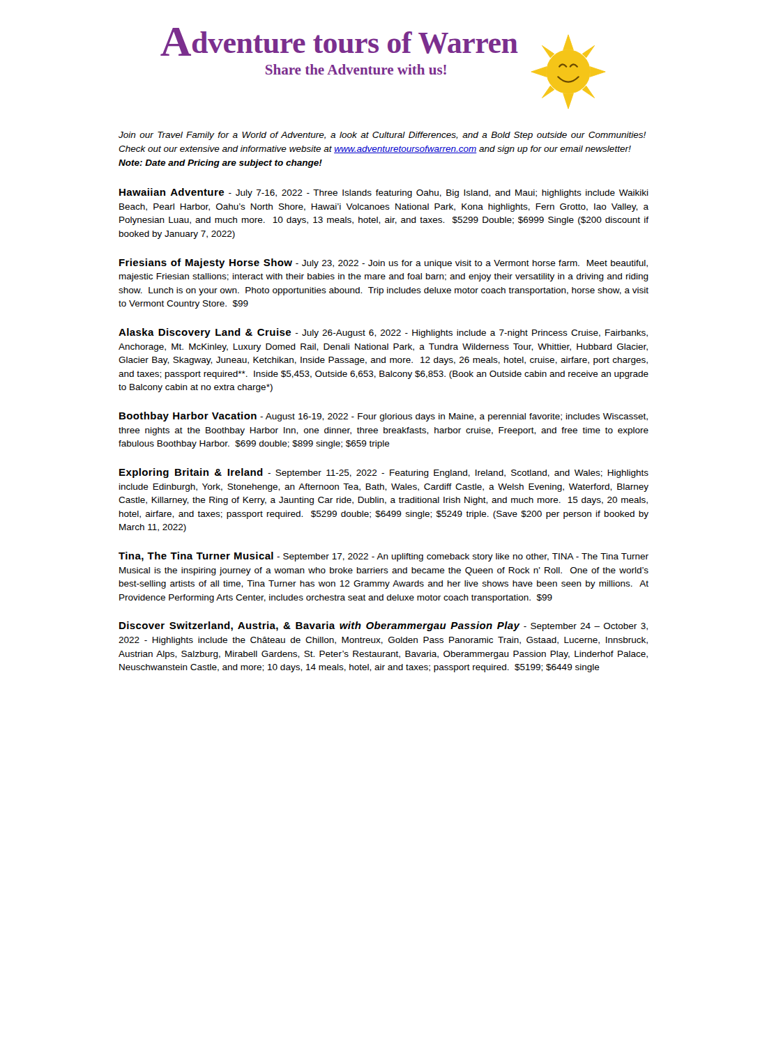Adventure tours of Warren
Share the Adventure with us!
Join our Travel Family for a World of Adventure, a look at Cultural Differences, and a Bold Step outside our Communities! Check out our extensive and informative website at www.adventuretoursofwarren.com and sign up for our email newsletter!
Note: Date and Pricing are subject to change!
Hawaiian Adventure - July 7-16, 2022 - Three Islands featuring Oahu, Big Island, and Maui; highlights include Waikiki Beach, Pearl Harbor, Oahu’s North Shore, Hawai’i Volcanoes National Park, Kona highlights, Fern Grotto, Iao Valley, a Polynesian Luau, and much more. 10 days, 13 meals, hotel, air, and taxes. $5299 Double; $6999 Single ($200 discount if booked by January 7, 2022)
Friesians of Majesty Horse Show - July 23, 2022 - Join us for a unique visit to a Vermont horse farm. Meet beautiful, majestic Friesian stallions; interact with their babies in the mare and foal barn; and enjoy their versatility in a driving and riding show. Lunch is on your own. Photo opportunities abound. Trip includes deluxe motor coach transportation, horse show, a visit to Vermont Country Store. $99
Alaska Discovery Land & Cruise - July 26-August 6, 2022 - Highlights include a 7-night Princess Cruise, Fairbanks, Anchorage, Mt. McKinley, Luxury Domed Rail, Denali National Park, a Tundra Wilderness Tour, Whittier, Hubbard Glacier, Glacier Bay, Skagway, Juneau, Ketchikan, Inside Passage, and more. 12 days, 26 meals, hotel, cruise, airfare, port charges, and taxes; passport required**. Inside $5,453, Outside 6,653, Balcony $6,853. (Book an Outside cabin and receive an upgrade to Balcony cabin at no extra charge*)
Boothbay Harbor Vacation - August 16-19, 2022 - Four glorious days in Maine, a perennial favorite; includes Wiscasset, three nights at the Boothbay Harbor Inn, one dinner, three breakfasts, harbor cruise, Freeport, and free time to explore fabulous Boothbay Harbor. $699 double; $899 single; $659 triple
Exploring Britain & Ireland - September 11-25, 2022 - Featuring England, Ireland, Scotland, and Wales; Highlights include Edinburgh, York, Stonehenge, an Afternoon Tea, Bath, Wales, Cardiff Castle, a Welsh Evening, Waterford, Blarney Castle, Killarney, the Ring of Kerry, a Jaunting Car ride, Dublin, a traditional Irish Night, and much more. 15 days, 20 meals, hotel, airfare, and taxes; passport required. $5299 double; $6499 single; $5249 triple. (Save $200 per person if booked by March 11, 2022)
Tina, The Tina Turner Musical - September 17, 2022 - An uplifting comeback story like no other, TINA - The Tina Turner Musical is the inspiring journey of a woman who broke barriers and became the Queen of Rock n' Roll. One of the world’s best-selling artists of all time, Tina Turner has won 12 Grammy Awards and her live shows have been seen by millions. At Providence Performing Arts Center, includes orchestra seat and deluxe motor coach transportation. $99
Discover Switzerland, Austria, & Bavaria with Oberammergau Passion Play - September 24 – October 3, 2022 - Highlights include the Château de Chillon, Montreux, Golden Pass Panoramic Train, Gstaad, Lucerne, Innsbruck, Austrian Alps, Salzburg, Mirabell Gardens, St. Peter’s Restaurant, Bavaria, Oberammergau Passion Play, Linderhof Palace, Neuschwanstein Castle, and more; 10 days, 14 meals, hotel, air and taxes; passport required. $5199; $6449 single